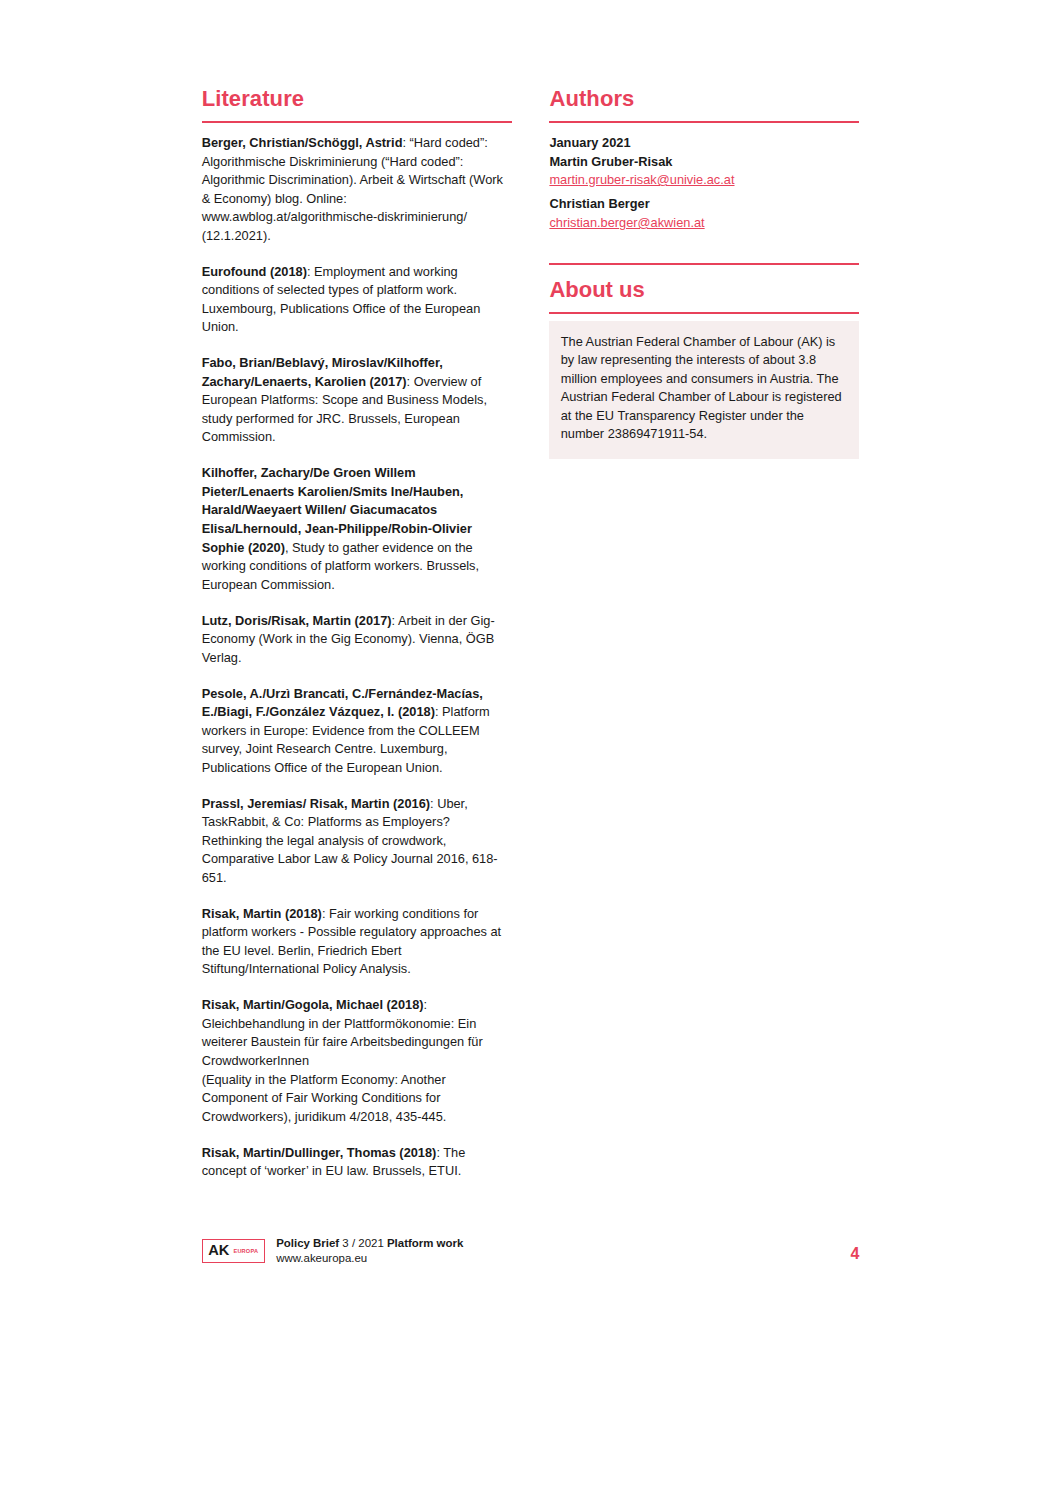Literature
Berger, Christian/Schöggl, Astrid: “Hard coded”: Algorithmische Diskriminierung (“Hard coded”: Algorithmic Discrimination). Arbeit & Wirtschaft (Work & Economy) blog. Online: www.awblog.at/algorithmische-diskriminierung/ (12.1.2021).
Eurofound (2018): Employment and working conditions of selected types of platform work. Luxembourg, Publications Office of the European Union.
Fabo, Brian/Beblavý, Miroslav/Kilhoffer, Zachary/Lenaerts, Karolien (2017): Overview of European Platforms: Scope and Business Models, study performed for JRC. Brussels, European Commission.
Kilhoffer, Zachary/De Groen Willem Pieter/Lenaerts Karolien/Smits Ine/Hauben, Harald/Waeyaert Willen/ Giacumacatos Elisa/Lhernould, Jean-Philippe/Robin-Olivier Sophie (2020), Study to gather evidence on the working conditions of platform workers. Brussels, European Commission.
Lutz, Doris/Risak, Martin (2017): Arbeit in der Gig-Economy (Work in the Gig Economy). Vienna, ÖGB Verlag.
Pesole, A./Urzì Brancati, C./Fernández-Macías, E./Biagi, F./González Vázquez, I. (2018): Platform workers in Europe: Evidence from the COLLEEM survey, Joint Research Centre. Luxemburg, Publications Office of the European Union.
Prassl, Jeremias/ Risak, Martin (2016): Uber, TaskRabbit, & Co: Platforms as Employers? Rethinking the legal analysis of crowdwork, Comparative Labor Law & Policy Journal 2016, 618-651.
Risak, Martin (2018): Fair working conditions for platform workers - Possible regulatory approaches at the EU level. Berlin, Friedrich Ebert Stiftung/International Policy Analysis.
Risak, Martin/Gogola, Michael (2018):
Gleichbehandlung in der Plattformökonomie: Ein weiterer Baustein für faire Arbeitsbedingungen für CrowdworkerInnen
(Equality in the Platform Economy: Another Component of Fair Working Conditions for Crowdworkers), juridikum 4/2018, 435-445.
Risak, Martin/Dullinger, Thomas (2018): The concept of ‘worker’ in EU law. Brussels, ETUI.
Authors
January 2021
Martin Gruber-Risak
martin.gruber-risak@univie.ac.at
Christian Berger
christian.berger@akwien.at
About us
The Austrian Federal Chamber of Labour (AK) is by law representing the interests of about 3.8 million employees and consumers in Austria. The Austrian Federal Chamber of Labour is registered at the EU Transparency Register under the number 23869471911-54.
AK EUROPA
Policy Brief 3 / 2021 Platform work
www.akeuropa.eu
4